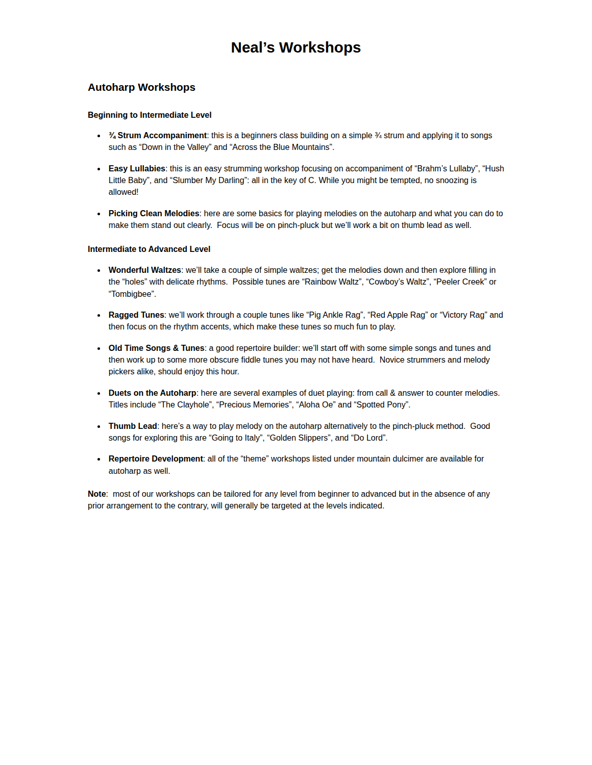Neal’s Workshops
Autoharp Workshops
Beginning to Intermediate Level
¾ Strum Accompaniment: this is a beginners class building on a simple ¾ strum and applying it to songs such as “Down in the Valley” and “Across the Blue Mountains”.
Easy Lullabies: this is an easy strumming workshop focusing on accompaniment of “Brahm’s Lullaby”, “Hush Little Baby”, and “Slumber My Darling”: all in the key of C. While you might be tempted, no snoozing is allowed!
Picking Clean Melodies: here are some basics for playing melodies on the autoharp and what you can do to make them stand out clearly. Focus will be on pinch-pluck but we’ll work a bit on thumb lead as well.
Intermediate to Advanced Level
Wonderful Waltzes: we’ll take a couple of simple waltzes; get the melodies down and then explore filling in the “holes” with delicate rhythms. Possible tunes are “Rainbow Waltz”, “Cowboy’s Waltz”, “Peeler Creek” or “Tombigbee”.
Ragged Tunes: we’ll work through a couple tunes like “Pig Ankle Rag”, “Red Apple Rag” or “Victory Rag” and then focus on the rhythm accents, which make these tunes so much fun to play.
Old Time Songs & Tunes: a good repertoire builder: we’ll start off with some simple songs and tunes and then work up to some more obscure fiddle tunes you may not have heard. Novice strummers and melody pickers alike, should enjoy this hour.
Duets on the Autoharp: here are several examples of duet playing: from call & answer to counter melodies. Titles include “The Clayhole”, “Precious Memories”, “Aloha Oe” and “Spotted Pony”.
Thumb Lead: here’s a way to play melody on the autoharp alternatively to the pinch-pluck method. Good songs for exploring this are “Going to Italy”, “Golden Slippers”, and “Do Lord”.
Repertoire Development: all of the “theme” workshops listed under mountain dulcimer are available for autoharp as well.
Note: most of our workshops can be tailored for any level from beginner to advanced but in the absence of any prior arrangement to the contrary, will generally be targeted at the levels indicated.